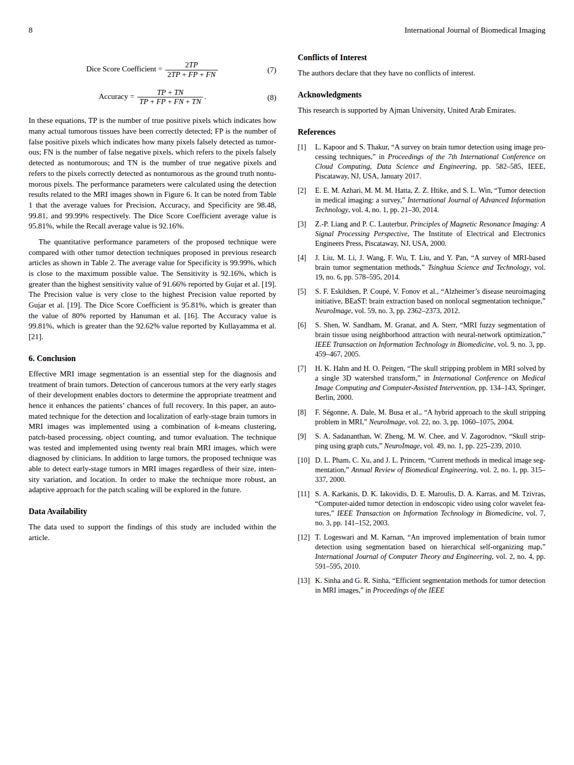8
International Journal of Biomedical Imaging
Dice Score Coefficient = 2TP 2TP + FP + FN
(7)
Accuracy = TP + TN TP + FP + FN + TN .
(8)
In these equations, TP is the number of true positive pixels which indicates how many actual tumorous tissues have been correctly detected; FP is the number of false positive pixels which indicates how many pixels falsely detected as tumorous; FN is the number of false negative pixels, which refers to the pixels falsely detected as nontumorous; and TN is the number of true negative pixels and refers to the pixels correctly detected as nontumorous as the ground truth nontumorous pixels. The performance parameters were calculated using the detection results related to the MRI images shown in Figure 6. It can be noted from Table 1 that the average values for Precision, Accuracy, and Specificity are 98.48, 99.81, and 99.99% respectively. The Dice Score Coefficient average value is 95.81%, while the Recall average value is 92.16%.
The quantitative performance parameters of the proposed technique were compared with other tumor detection techniques proposed in previous research articles as shown in Table 2. The average value for Specificity is 99.99%, which is close to the maximum possible value. The Sensitivity is 92.16%, which is greater than the highest sensitivity value of 91.66% reported by Gujar et al. [19]. The Precision value is very close to the highest Precision value reported by Gujar et al. [19]. The Dice Score Coefficient is 95.81%, which is greater than the value of 80% reported by Hanuman et al. [16]. The Accuracy value is 99.81%, which is greater than the 92.62% value reported by Kullayamma et al. [21].
6. Conclusion
Effective MRI image segmentation is an essential step for the diagnosis and treatment of brain tumors. Detection of cancerous tumors at the very early stages of their development enables doctors to determine the appropriate treatment and hence it enhances the patients’ chances of full recovery. In this paper, an automated technique for the detection and localization of early-stage brain tumors in MRI images was implemented using a combination of k-means clustering, patch-based processing, object counting, and tumor evaluation. The technique was tested and implemented using twenty real brain MRI images, which were diagnosed by clinicians. In addition to large tumors, the proposed technique was able to detect early-stage tumors in MRI images regardless of their size, intensity variation, and location. In order to make the technique more robust, an adaptive approach for the patch scaling will be explored in the future.
Data Availability
The data used to support the findings of this study are included within the article.
Conflicts of Interest
The authors declare that they have no conflicts of interest.
Acknowledgments
This research is supported by Ajman University, United Arab Emirates.
References
L. Kapoor and S. Thakur, “A survey on brain tumor detection using image processing techniques,” in Proceedings of the 7th International Conference on Cloud Computing, Data Science and Engineering, pp. 582–585, IEEE, Piscataway, NJ, USA, January 2017.
E. E. M. Azhari, M. M. M. Hatta, Z. Z. Htike, and S. L. Win, “Tumor detection in medical imaging: a survey,” International Journal of Advanced Information Technology, vol. 4, no. 1, pp. 21–30, 2014.
Z.-P. Liang and P. C. Lauterbur, Principles of Magnetic Resonance Imaging: A Signal Processing Perspective, The Institute of Electrical and Electronics Engineers Press, Piscataway, NJ, USA, 2000.
J. Liu, M. Li, J. Wang, F. Wu, T. Liu, and Y. Pan, “A survey of MRI-based brain tumor segmentation methods,” Tsinghua Science and Technology, vol. 19, no. 6, pp. 578–595, 2014.
S. F. Eskildsen, P. Coupé, V. Fonov et al., “Alzheimer’s disease neuroimaging initiative, BEaST: brain extraction based on nonlocal segmentation technique,” NeuroImage, vol. 59, no. 3, pp. 2362–2373, 2012.
S. Shen, W. Sandham, M. Granat, and A. Sterr, “MRI fuzzy segmentation of brain tissue using neighborhood attraction with neural-network optimization,” IEEE Transaction on Information Technology in Biomedicine, vol. 9, no. 3, pp. 459–467, 2005.
H. K. Hahn and H. O. Peitgen, “The skull stripping problem in MRI solved by a single 3D watershed transform,” in International Conference on Medical Image Computing and Computer-Assisted Intervention, pp. 134–143, Springer, Berlin, 2000.
F. Ségonne, A. Dale, M. Busa et al., “A hybrid approach to the skull stripping problem in MRI,” NeuroImage, vol. 22, no. 3, pp. 1060–1075, 2004.
S. A. Sadananthan, W. Zheng, M. W. Chee, and V. Zagorodnov, “Skull stripping using graph cuts,” NeuroImage, vol. 49, no. 1, pp. 225–239, 2010.
D. L. Pham, C. Xu, and J. L. Princem, “Current methods in medical image segmentation,” Annual Review of Biomedical Engineering, vol. 2, no. 1, pp. 315–337, 2000.
S. A. Karkanis, D. K. Iakovidis, D. E. Maroulis, D. A. Karras, and M. Tzivras, “Computer-aided tumor detection in endoscopic video using color wavelet features,” IEEE Transaction on Information Technology in Biomedicine, vol. 7, no. 3, pp. 141–152, 2003.
T. Logeswari and M. Karnan, “An improved implementation of brain tumor detection using segmentation based on hierarchical self-organizing map,” International Journal of Computer Theory and Engineering, vol. 2, no. 4, pp. 591–595, 2010.
K. Sinha and G. R. Sinha, “Efficient segmentation methods for tumor detection in MRI images,” in Proceedings of the IEEE